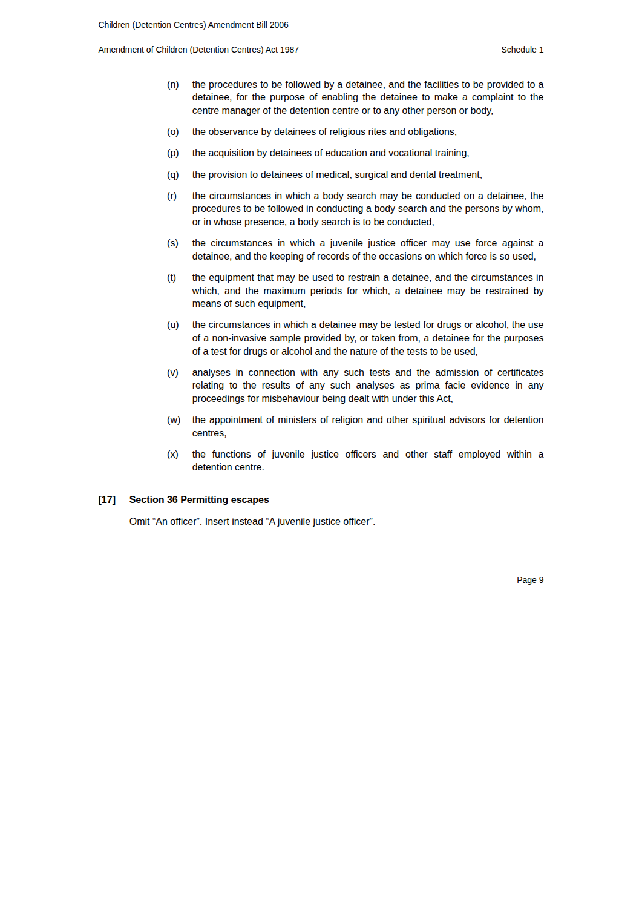Children (Detention Centres) Amendment Bill 2006
Amendment of Children (Detention Centres) Act 1987 Schedule 1
(n) the procedures to be followed by a detainee, and the facilities to be provided to a detainee, for the purpose of enabling the detainee to make a complaint to the centre manager of the detention centre or to any other person or body,
(o) the observance by detainees of religious rites and obligations,
(p) the acquisition by detainees of education and vocational training,
(q) the provision to detainees of medical, surgical and dental treatment,
(r) the circumstances in which a body search may be conducted on a detainee, the procedures to be followed in conducting a body search and the persons by whom, or in whose presence, a body search is to be conducted,
(s) the circumstances in which a juvenile justice officer may use force against a detainee, and the keeping of records of the occasions on which force is so used,
(t) the equipment that may be used to restrain a detainee, and the circumstances in which, and the maximum periods for which, a detainee may be restrained by means of such equipment,
(u) the circumstances in which a detainee may be tested for drugs or alcohol, the use of a non-invasive sample provided by, or taken from, a detainee for the purposes of a test for drugs or alcohol and the nature of the tests to be used,
(v) analyses in connection with any such tests and the admission of certificates relating to the results of any such analyses as prima facie evidence in any proceedings for misbehaviour being dealt with under this Act,
(w) the appointment of ministers of religion and other spiritual advisors for detention centres,
(x) the functions of juvenile justice officers and other staff employed within a detention centre.
[17] Section 36 Permitting escapes
Omit “An officer”. Insert instead “A juvenile justice officer”.
Page 9